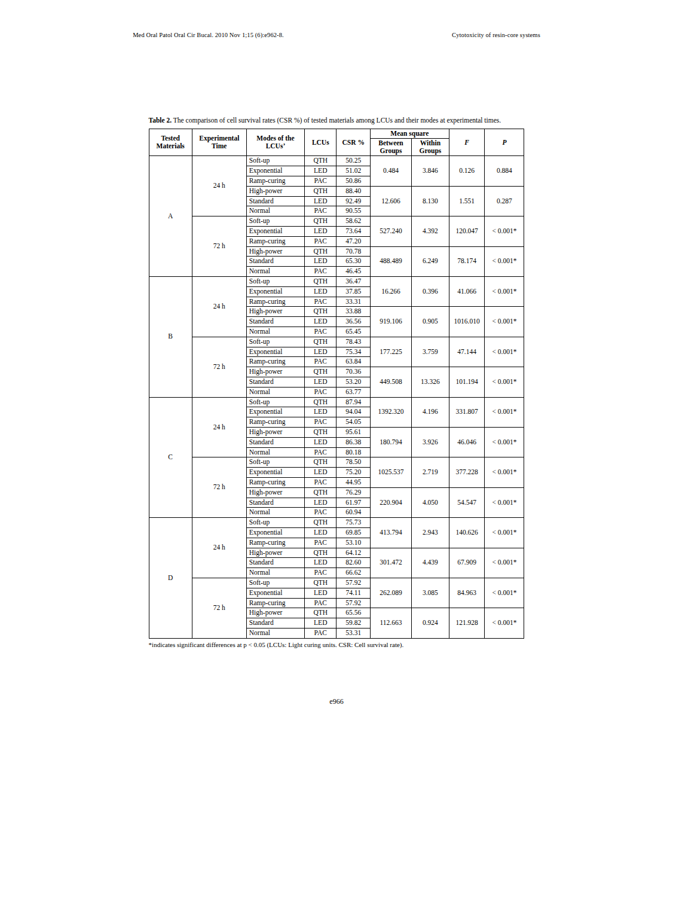Med Oral Patol Oral Cir Bucal. 2010 Nov 1;15 (6):e962-8.
Cytotoxicity of resin-core systems
Table 2. The comparison of cell survival rates (CSR %) of tested materials among LCUs and their modes at experimental times.
| Tested Materials | Experimental Time | Modes of the LCUs’ | LCUs | CSR % | Mean square | F | P |
| --- | --- | --- | --- | --- | --- | --- | --- |
| Between Groups | Within Groups |
| A | 24 h | Soft-up | QTH | 50.25 | 0.484 | 3.846 | 0.126 | 0.884 |
| Exponential | LED | 51.02 |
| Ramp-curing | PAC | 50.86 |
| High-power | QTH | 88.40 | 12.606 | 8.130 | 1.551 | 0.287 |
| Standard | LED | 92.49 |
| Normal | PAC | 90.55 |
| 72 h | Soft-up | QTH | 58.62 | 527.240 | 4.392 | 120.047 | < 0.001* |
| Exponential | LED | 73.64 |
| Ramp-curing | PAC | 47.20 |
| High-power | QTH | 70.78 | 488.489 | 6.249 | 78.174 | < 0.001* |
| Standard | LED | 65.30 |
| Normal | PAC | 46.45 |
| B | 24 h | Soft-up | QTH | 36.47 | 16.266 | 0.396 | 41.066 | < 0.001* |
| Exponential | LED | 37.85 |
| Ramp-curing | PAC | 33.31 |
| High-power | QTH | 33.88 | 919.106 | 0.905 | 1016.010 | < 0.001* |
| Standard | LED | 36.56 |
| Normal | PAC | 65.45 |
| 72 h | Soft-up | QTH | 78.43 | 177.225 | 3.759 | 47.144 | < 0.001* |
| Exponential | LED | 75.34 |
| Ramp-curing | PAC | 63.84 |
| High-power | QTH | 70.36 | 449.508 | 13.326 | 101.194 | < 0.001* |
| Standard | LED | 53.20 |
| Normal | PAC | 63.77 |
| C | 24 h | Soft-up | QTH | 87.94 | 1392.320 | 4.196 | 331.807 | < 0.001* |
| Exponential | LED | 94.04 |
| Ramp-curing | PAC | 54.05 |
| High-power | QTH | 95.61 | 180.794 | 3.926 | 46.046 | < 0.001* |
| Standard | LED | 86.38 |
| Normal | PAC | 80.18 |
| 72 h | Soft-up | QTH | 78.50 | 1025.537 | 2.719 | 377.228 | < 0.001* |
| Exponential | LED | 75.20 |
| Ramp-curing | PAC | 44.95 |
| High-power | QTH | 76.29 | 220.904 | 4.050 | 54.547 | < 0.001* |
| Standard | LED | 61.97 |
| Normal | PAC | 60.94 |
| D | 24 h | Soft-up | QTH | 75.73 | 413.794 | 2.943 | 140.626 | < 0.001* |
| Exponential | LED | 69.85 |
| Ramp-curing | PAC | 53.10 |
| High-power | QTH | 64.12 | 301.472 | 4.439 | 67.909 | < 0.001* |
| Standard | LED | 82.60 |
| Normal | PAC | 66.62 |
| 72 h | Soft-up | QTH | 57.92 | 262.089 | 3.085 | 84.963 | < 0.001* |
| Exponential | LED | 74.11 |
| Ramp-curing | PAC | 57.92 |
| High-power | QTH | 65.56 | 112.663 | 0.924 | 121.928 | < 0.001* |
| Standard | LED | 59.82 |
| Normal | PAC | 53.31 |
*indicates significant differences at p < 0.05 (LCUs: Light curing units. CSR: Cell survival rate).
e966